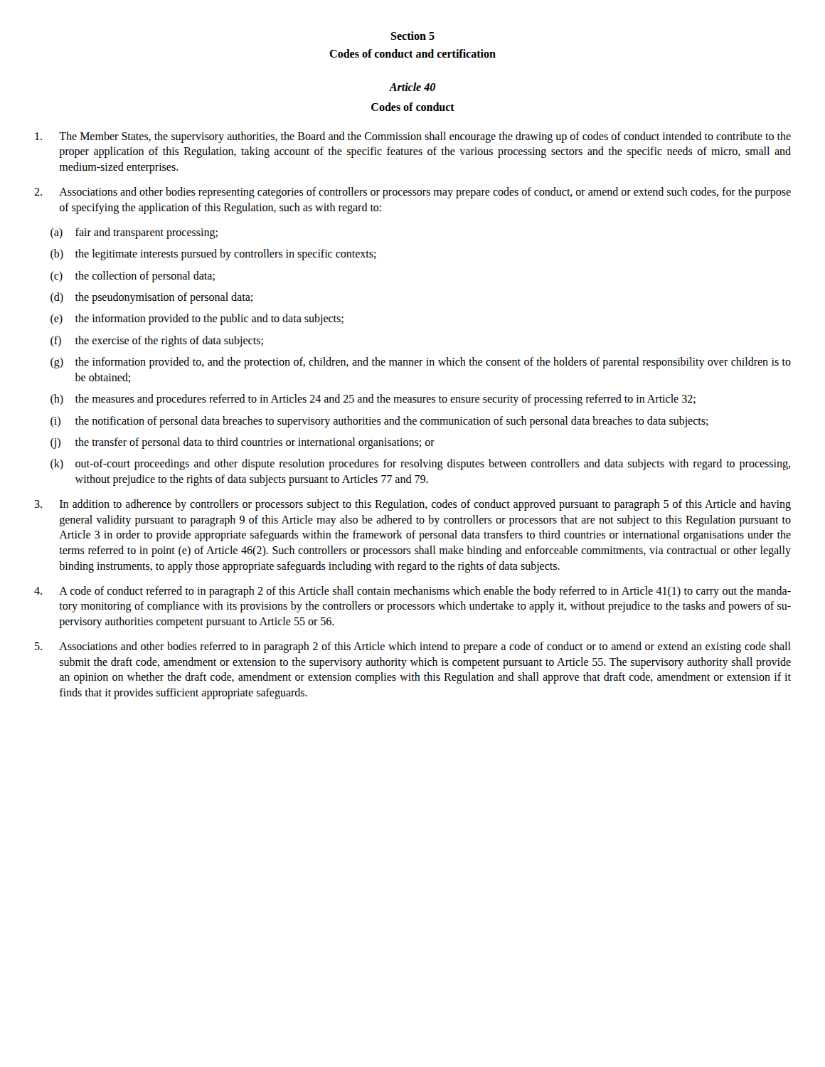Section 5
Codes of conduct and certification
Article 40
Codes of conduct
1. The Member States, the supervisory authorities, the Board and the Commission shall encourage the drawing up of codes of conduct intended to contribute to the proper application of this Regulation, taking account of the specific features of the various processing sectors and the specific needs of micro, small and medium-sized enterprises.
2. Associations and other bodies representing categories of controllers or processors may prepare codes of conduct, or amend or extend such codes, for the purpose of specifying the application of this Regulation, such as with regard to:
(a) fair and transparent processing;
(b) the legitimate interests pursued by controllers in specific contexts;
(c) the collection of personal data;
(d) the pseudonymisation of personal data;
(e) the information provided to the public and to data subjects;
(f) the exercise of the rights of data subjects;
(g) the information provided to, and the protection of, children, and the manner in which the consent of the holders of parental responsibility over children is to be obtained;
(h) the measures and procedures referred to in Articles 24 and 25 and the measures to ensure security of processing referred to in Article 32;
(i) the notification of personal data breaches to supervisory authorities and the communication of such personal data breaches to data subjects;
(j) the transfer of personal data to third countries or international organisations; or
(k) out-of-court proceedings and other dispute resolution procedures for resolving disputes between controllers and data subjects with regard to processing, without prejudice to the rights of data subjects pursuant to Articles 77 and 79.
3. In addition to adherence by controllers or processors subject to this Regulation, codes of conduct approved pursuant to paragraph 5 of this Article and having general validity pursuant to paragraph 9 of this Article may also be adhered to by controllers or processors that are not subject to this Regulation pursuant to Article 3 in order to provide appropriate safeguards within the framework of personal data transfers to third countries or international organisations under the terms referred to in point (e) of Article 46(2). Such controllers or processors shall make binding and enforceable commitments, via contractual or other legally binding instruments, to apply those appropriate safeguards including with regard to the rights of data subjects.
4. A code of conduct referred to in paragraph 2 of this Article shall contain mechanisms which enable the body referred to in Article 41(1) to carry out the mandatory monitoring of compliance with its provisions by the controllers or processors which undertake to apply it, without prejudice to the tasks and powers of supervisory authorities competent pursuant to Article 55 or 56.
5. Associations and other bodies referred to in paragraph 2 of this Article which intend to prepare a code of conduct or to amend or extend an existing code shall submit the draft code, amendment or extension to the supervisory authority which is competent pursuant to Article 55. The supervisory authority shall provide an opinion on whether the draft code, amendment or extension complies with this Regulation and shall approve that draft code, amendment or extension if it finds that it provides sufficient appropriate safeguards.